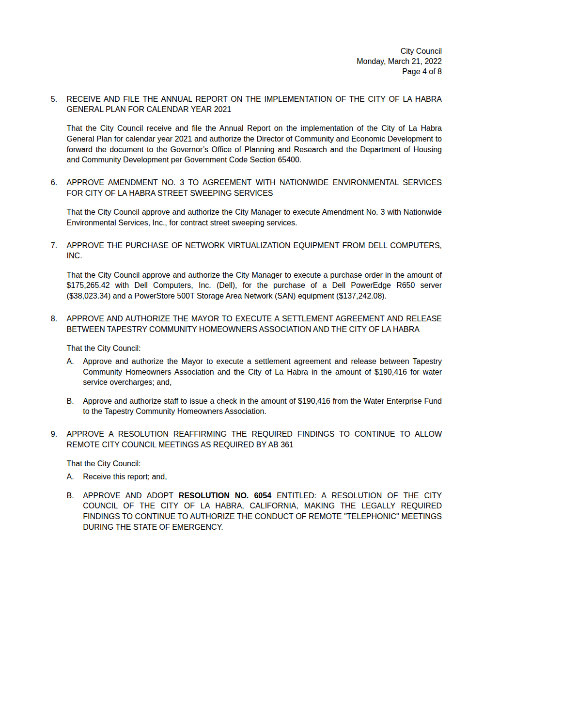City Council
Monday, March 21, 2022
Page 4 of 8
Receive and file the annual report on the implementation of the City of La Habra General Plan for calendar year 2021
That the City Council receive and file the Annual Report on the implementation of the City of La Habra General Plan for calendar year 2021 and authorize the Director of Community and Economic Development to forward the document to the Governor’s Office of Planning and Research and the Department of Housing and Community Development per Government Code Section 65400.
Approve Amendment No. 3 to agreement with Nationwide Environmental Services for City of La Habra street sweeping services
That the City Council approve and authorize the City Manager to execute Amendment No. 3 with Nationwide Environmental Services, Inc., for contract street sweeping services.
Approve the purchase of network virtualization equipment from Dell Computers, Inc.
That the City Council approve and authorize the City Manager to execute a purchase order in the amount of $175,265.42 with Dell Computers, Inc. (Dell), for the purchase of a Dell PowerEdge R650 server ($38,023.34) and a PowerStore 500T Storage Area Network (SAN) equipment ($137,242.08).
Approve and authorize the Mayor to execute a settlement agreement and release between Tapestry Community Homeowners Association and the City of La Habra
That the City Council:
A. Approve and authorize the Mayor to execute a settlement agreement and release between Tapestry Community Homeowners Association and the City of La Habra in the amount of $190,416 for water service overcharges; and,
B. Approve and authorize staff to issue a check in the amount of $190,416 from the Water Enterprise Fund to the Tapestry Community Homeowners Association.
Approve a resolution reaffirming the required findings to continue to allow remote City Council meetings as required by AB 361
That the City Council:
A. Receive this report; and,
B. APPROVE AND ADOPT RESOLUTION NO. 6054 ENTITLED: A RESOLUTION OF THE CITY COUNCIL OF THE CITY OF LA HABRA, CALIFORNIA, MAKING THE LEGALLY REQUIRED FINDINGS TO CONTINUE TO AUTHORIZE THE CONDUCT OF REMOTE "TELEPHONIC" MEETINGS DURING THE STATE OF EMERGENCY.